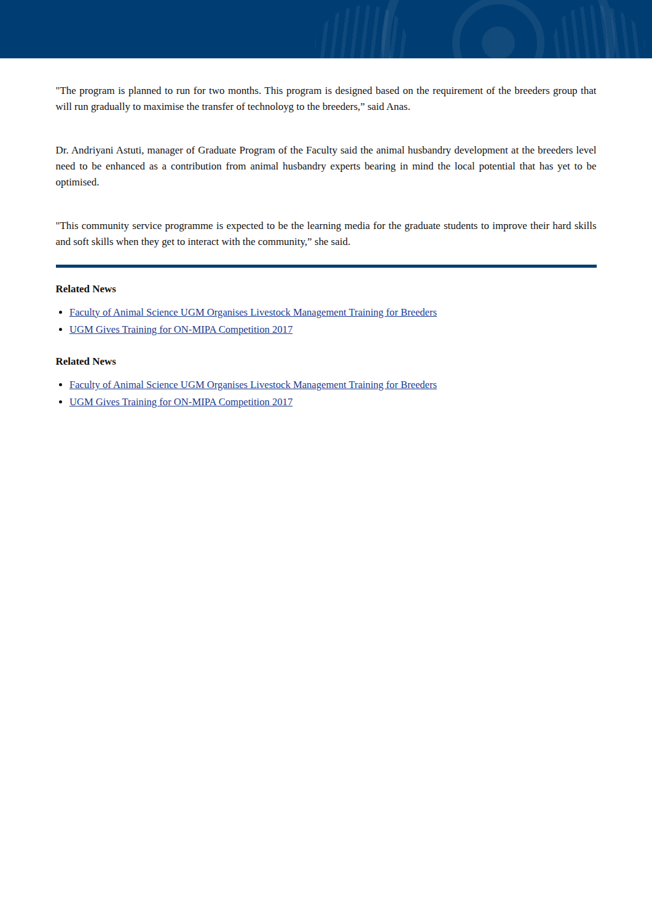"The program is planned to run for two months. This program is designed based on the requirement of the breeders group that will run gradually to maximise the transfer of technoloyg to the breeders,” said Anas.
Dr. Andriyani Astuti, manager of Graduate Program of the Faculty said the animal husbandry development at the breeders level need to be enhanced as a contribution from animal husbandry experts bearing in mind the local potential that has yet to be optimised.
"This community service programme is expected to be the learning media for the graduate students to improve their hard skills and soft skills when they get to interact with the community,” she said.
Related News
Faculty of Animal Science UGM Organises Livestock Management Training for Breeders
UGM Gives Training for ON-MIPA Competition 2017
Related News
Faculty of Animal Science UGM Organises Livestock Management Training for Breeders
UGM Gives Training for ON-MIPA Competition 2017